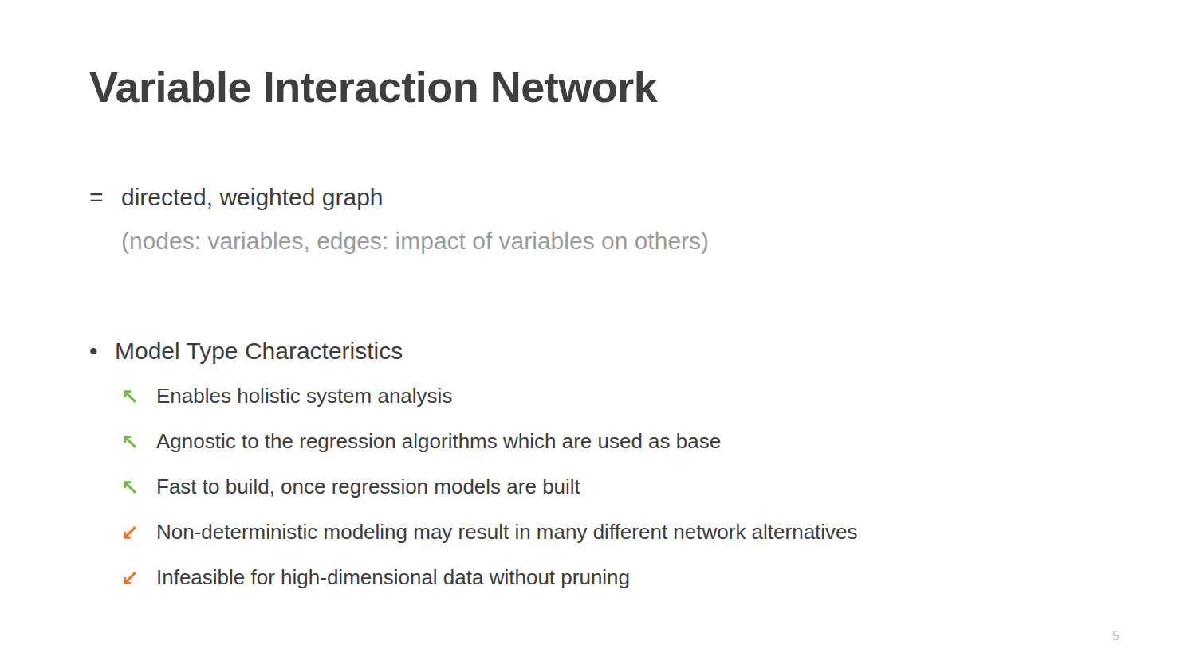Variable Interaction Network
=directed, weighted graph
(nodes: variables, edges: impact of variables on others)
Model Type Characteristics
↖Enables holistic system analysis
↖Agnostic to the regression algorithms which are used as base
↖Fast to build, once regression models are built
↙Non-deterministic modeling may result in many different network alternatives
↙Infeasible for high-dimensional data without pruning
5